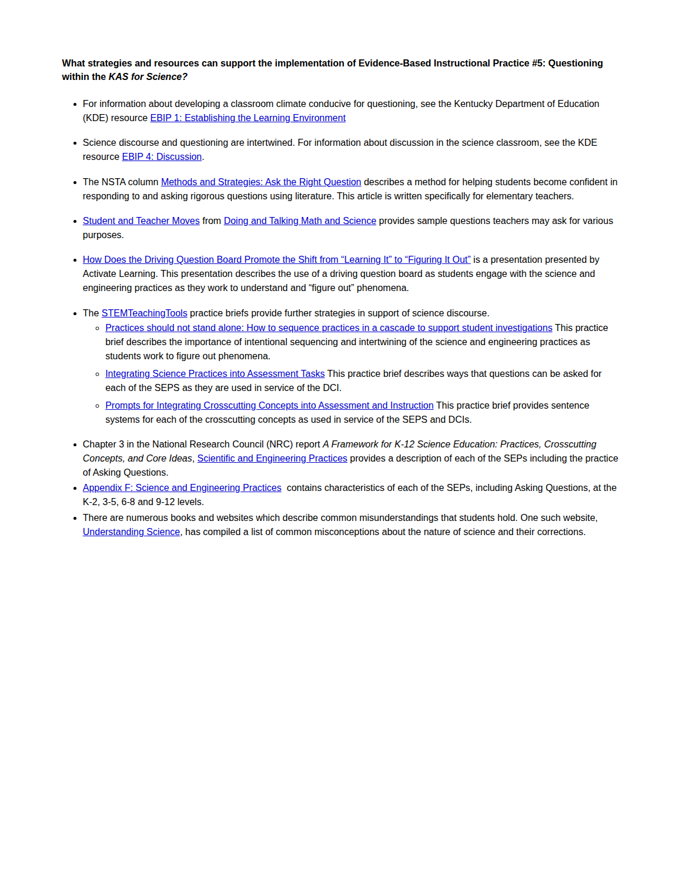What strategies and resources can support the implementation of Evidence-Based Instructional Practice #5: Questioning within the KAS for Science?
For information about developing a classroom climate conducive for questioning, see the Kentucky Department of Education (KDE) resource EBIP 1: Establishing the Learning Environment
Science discourse and questioning are intertwined. For information about discussion in the science classroom, see the KDE resource EBIP 4: Discussion.
The NSTA column Methods and Strategies: Ask the Right Question describes a method for helping students become confident in responding to and asking rigorous questions using literature. This article is written specifically for elementary teachers.
Student and Teacher Moves from Doing and Talking Math and Science provides sample questions teachers may ask for various purposes.
How Does the Driving Question Board Promote the Shift from “Learning It” to “Figuring It Out” is a presentation presented by Activate Learning. This presentation describes the use of a driving question board as students engage with the science and engineering practices as they work to understand and “figure out” phenomena.
The STEMTeachingTools practice briefs provide further strategies in support of science discourse.
Practices should not stand alone: How to sequence practices in a cascade to support student investigations This practice brief describes the importance of intentional sequencing and intertwining of the science and engineering practices as students work to figure out phenomena.
Integrating Science Practices into Assessment Tasks This practice brief describes ways that questions can be asked for each of the SEPS as they are used in service of the DCI.
Prompts for Integrating Crosscutting Concepts into Assessment and Instruction This practice brief provides sentence systems for each of the crosscutting concepts as used in service of the SEPS and DCIs.
Chapter 3 in the National Research Council (NRC) report A Framework for K-12 Science Education: Practices, Crosscutting Concepts, and Core Ideas, Scientific and Engineering Practices provides a description of each of the SEPs including the practice of Asking Questions.
Appendix F: Science and Engineering Practices contains characteristics of each of the SEPs, including Asking Questions, at the K-2, 3-5, 6-8 and 9-12 levels.
There are numerous books and websites which describe common misunderstandings that students hold. One such website, Understanding Science, has compiled a list of common misconceptions about the nature of science and their corrections.